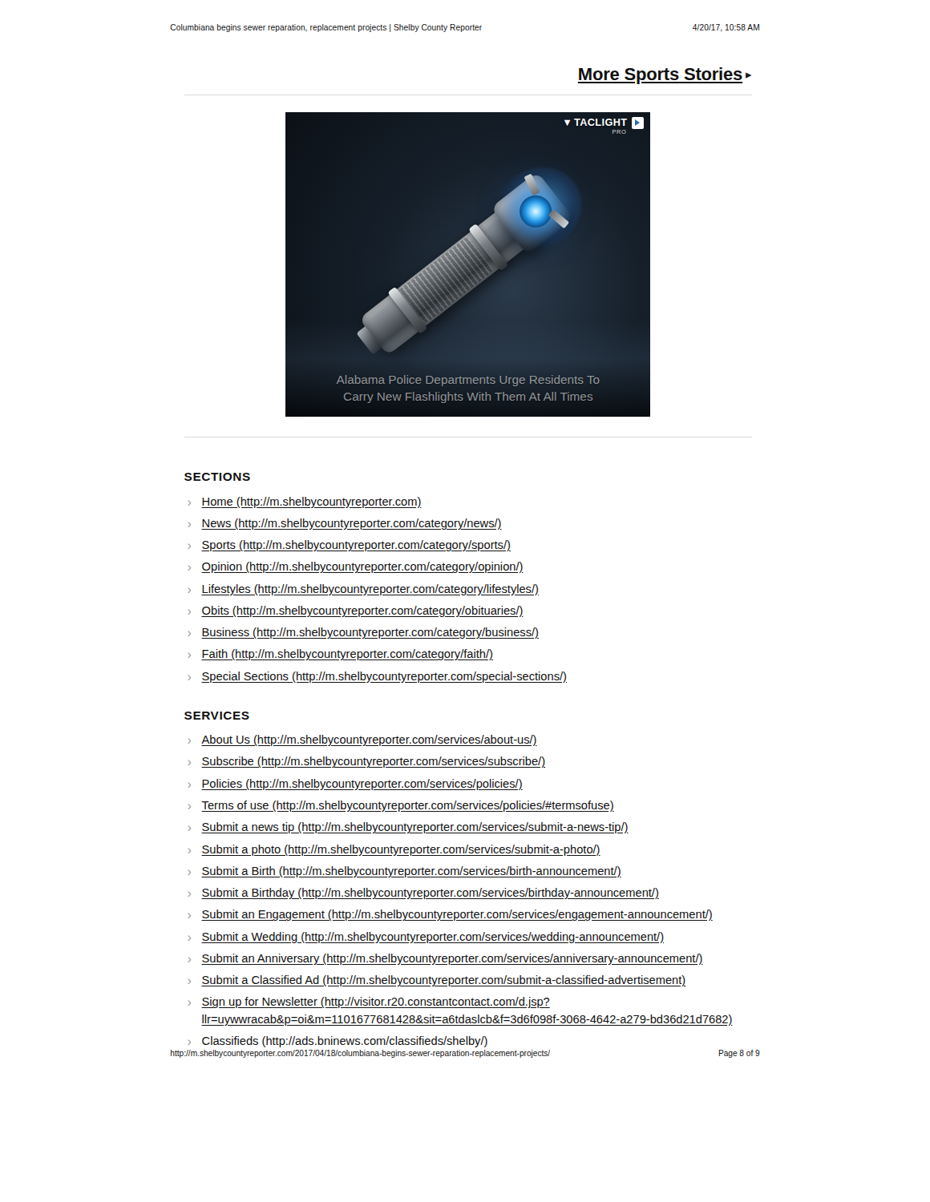Columbiana begins sewer reparation, replacement projects | Shelby County Reporter
4/20/17, 10:58 AM
More Sports Stories▸
▼TACLIGHT
PRO
Alabama Police Departments Urge Residents To
Carry New Flashlights With Them At All Times
SECTIONS
Home (http://m.shelbycountyreporter.com)
News (http://m.shelbycountyreporter.com/category/news/)
Sports (http://m.shelbycountyreporter.com/category/sports/)
Opinion (http://m.shelbycountyreporter.com/category/opinion/)
Lifestyles (http://m.shelbycountyreporter.com/category/lifestyles/)
Obits (http://m.shelbycountyreporter.com/category/obituaries/)
Business (http://m.shelbycountyreporter.com/category/business/)
Faith (http://m.shelbycountyreporter.com/category/faith/)
Special Sections (http://m.shelbycountyreporter.com/special-sections/)
SERVICES
About Us (http://m.shelbycountyreporter.com/services/about-us/)
Subscribe (http://m.shelbycountyreporter.com/services/subscribe/)
Policies (http://m.shelbycountyreporter.com/services/policies/)
Terms of use (http://m.shelbycountyreporter.com/services/policies/#termsofuse)
Submit a news tip (http://m.shelbycountyreporter.com/services/submit-a-news-tip/)
Submit a photo (http://m.shelbycountyreporter.com/services/submit-a-photo/)
Submit a Birth (http://m.shelbycountyreporter.com/services/birth-announcement/)
Submit a Birthday (http://m.shelbycountyreporter.com/services/birthday-announcement/)
Submit an Engagement (http://m.shelbycountyreporter.com/services/engagement-announcement/)
Submit a Wedding (http://m.shelbycountyreporter.com/services/wedding-announcement/)
Submit an Anniversary (http://m.shelbycountyreporter.com/services/anniversary-announcement/)
Submit a Classified Ad (http://m.shelbycountyreporter.com/submit-a-classified-advertisement)
Sign up for Newsletter (http://visitor.r20.constantcontact.com/d.jsp?llr=uywwracab&p=oi&m=1101677681428&sit=a6tdaslcb&f=3d6f098f-3068-4642-a279-bd36d21d7682)
Classifieds (http://ads.bninews.com/classifieds/shelby/)
http://m.shelbycountyreporter.com/2017/04/18/columbiana-begins-sewer-reparation-replacement-projects/
Page 8 of 9